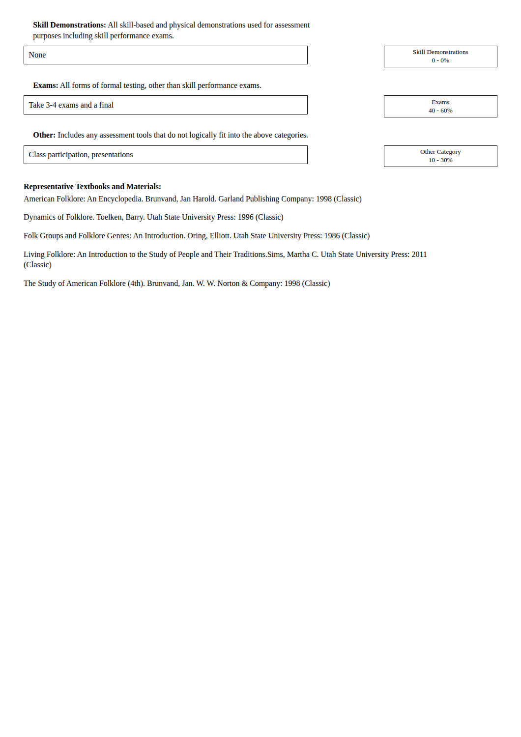Skill Demonstrations: All skill-based and physical demonstrations used for assessment purposes including skill performance exams.
None
Skill Demonstrations
0 - 0%
Exams: All forms of formal testing, other than skill performance exams.
Take 3-4 exams and a final
Exams
40 - 60%
Other: Includes any assessment tools that do not logically fit into the above categories.
Class participation, presentations
Other Category
10 - 30%
Representative Textbooks and Materials:
American Folklore: An Encyclopedia. Brunvand, Jan Harold. Garland Publishing Company: 1998 (Classic)
Dynamics of Folklore. Toelken, Barry. Utah State University Press: 1996 (Classic)
Folk Groups and Folklore Genres: An Introduction. Oring, Elliott. Utah State University Press: 1986 (Classic)
Living Folklore: An Introduction to the Study of People and Their Traditions.Sims, Martha C. Utah State University Press: 2011 (Classic)
The Study of American Folklore (4th). Brunvand, Jan. W. W. Norton & Company: 1998 (Classic)